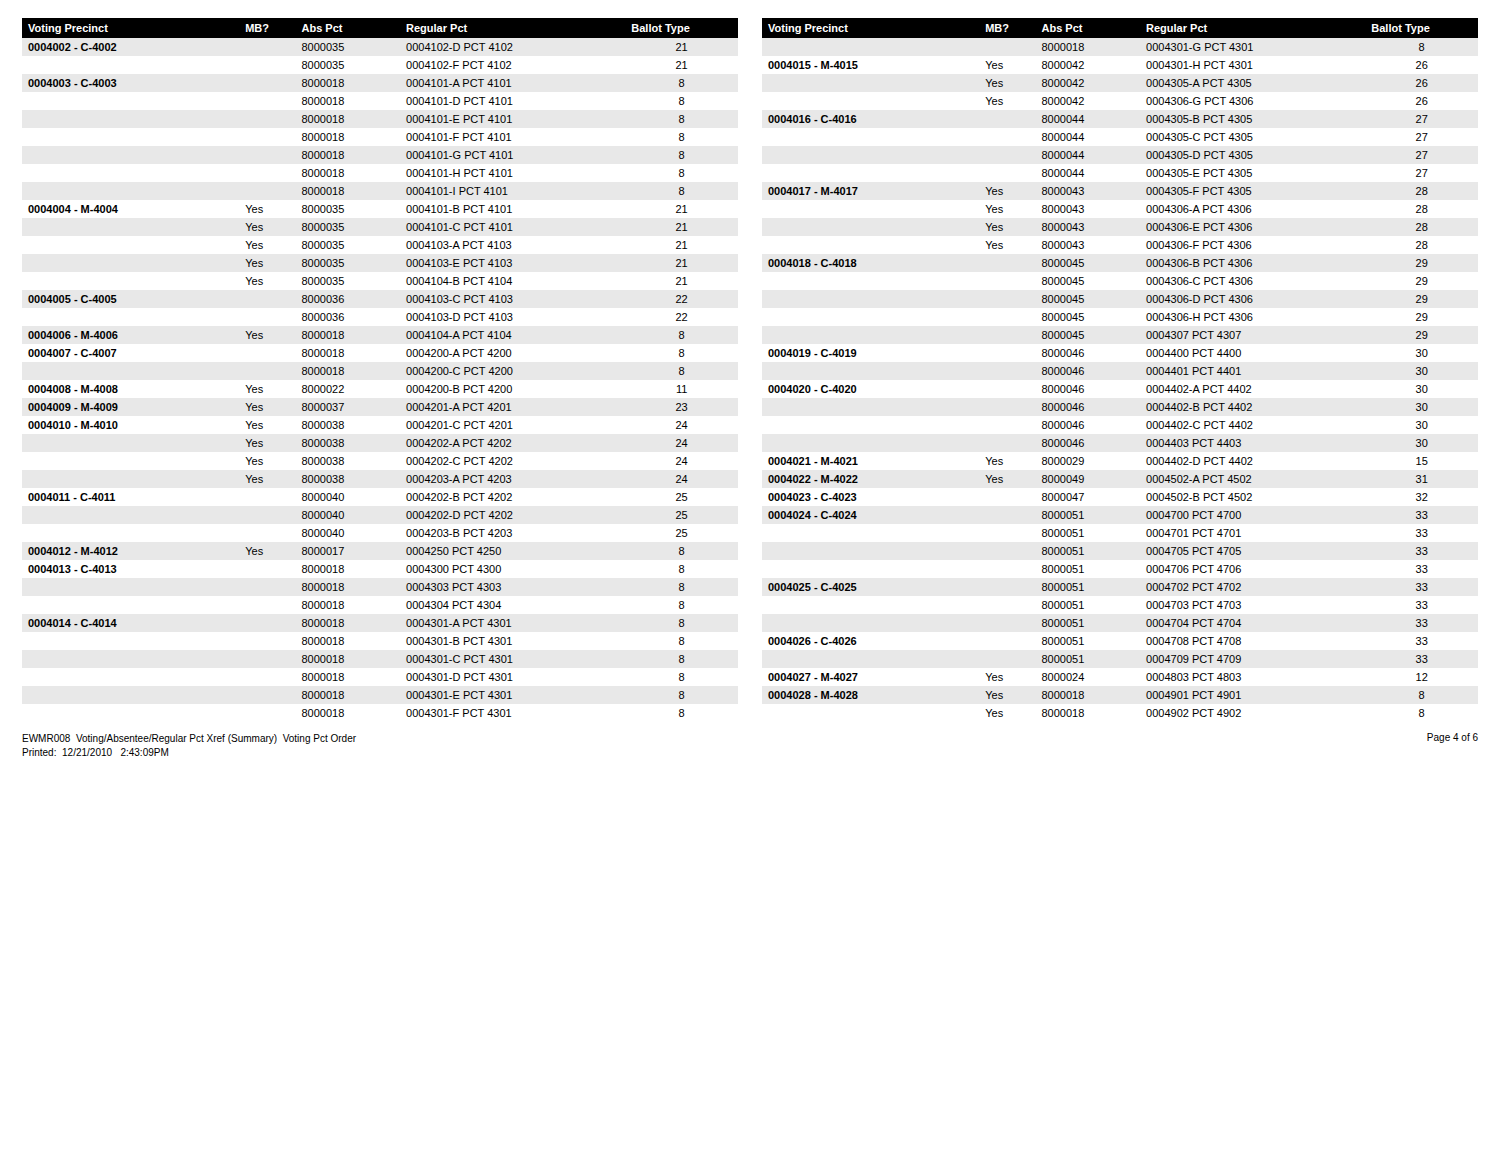| Voting Precinct | MB? | Abs Pct | Regular Pct | Ballot Type | | Voting Precinct | MB? | Abs Pct | Regular Pct | Ballot Type |
| --- | --- | --- | --- | --- | --- | --- | --- | --- | --- | --- |
| 0004002 - C-4002 | | 8000035 | 0004102-D PCT 4102 | 21 | | | | 8000018 | 0004301-G PCT 4301 | 8 |
| | | 8000035 | 0004102-F PCT 4102 | 21 | | 0004015 - M-4015 | Yes | 8000042 | 0004301-H PCT 4301 | 26 |
| 0004003 - C-4003 | | 8000018 | 0004101-A PCT 4101 | 8 | | | Yes | 8000042 | 0004305-A PCT 4305 | 26 |
| | | 8000018 | 0004101-D PCT 4101 | 8 | | | Yes | 8000042 | 0004306-G PCT 4306 | 26 |
| | | 8000018 | 0004101-E PCT 4101 | 8 | | 0004016 - C-4016 | | 8000044 | 0004305-B PCT 4305 | 27 |
| | | 8000018 | 0004101-F PCT 4101 | 8 | | | | 8000044 | 0004305-C PCT 4305 | 27 |
| | | 8000018 | 0004101-G PCT 4101 | 8 | | | | 8000044 | 0004305-D PCT 4305 | 27 |
| | | 8000018 | 0004101-H PCT 4101 | 8 | | | | 8000044 | 0004305-E PCT 4305 | 27 |
| | | 8000018 | 0004101-I PCT 4101 | 8 | | 0004017 - M-4017 | Yes | 8000043 | 0004305-F PCT 4305 | 28 |
| 0004004 - M-4004 | Yes | 8000035 | 0004101-B PCT 4101 | 21 | | | Yes | 8000043 | 0004306-A PCT 4306 | 28 |
| | Yes | 8000035 | 0004101-C PCT 4101 | 21 | | | Yes | 8000043 | 0004306-E PCT 4306 | 28 |
| | Yes | 8000035 | 0004103-A PCT 4103 | 21 | | | Yes | 8000043 | 0004306-F PCT 4306 | 28 |
| | Yes | 8000035 | 0004103-E PCT 4103 | 21 | | 0004018 - C-4018 | | 8000045 | 0004306-B PCT 4306 | 29 |
| | Yes | 8000035 | 0004104-B PCT 4104 | 21 | | | | 8000045 | 0004306-C PCT 4306 | 29 |
| 0004005 - C-4005 | | 8000036 | 0004103-C PCT 4103 | 22 | | | | 8000045 | 0004306-D PCT 4306 | 29 |
| | | 8000036 | 0004103-D PCT 4103 | 22 | | | | 8000045 | 0004306-H PCT 4306 | 29 |
| 0004006 - M-4006 | Yes | 8000018 | 0004104-A PCT 4104 | 8 | | | | 8000045 | 0004307 PCT 4307 | 29 |
| 0004007 - C-4007 | | 8000018 | 0004200-A PCT 4200 | 8 | | 0004019 - C-4019 | | 8000046 | 0004400 PCT 4400 | 30 |
| | | 8000018 | 0004200-C PCT 4200 | 8 | | | | 8000046 | 0004401 PCT 4401 | 30 |
| 0004008 - M-4008 | Yes | 8000022 | 0004200-B PCT 4200 | 11 | | 0004020 - C-4020 | | 8000046 | 0004402-A PCT 4402 | 30 |
| 0004009 - M-4009 | Yes | 8000037 | 0004201-A PCT 4201 | 23 | | | | 8000046 | 0004402-B PCT 4402 | 30 |
| 0004010 - M-4010 | Yes | 8000038 | 0004201-C PCT 4201 | 24 | | | | 8000046 | 0004402-C PCT 4402 | 30 |
| | Yes | 8000038 | 0004202-A PCT 4202 | 24 | | | | 8000046 | 0004403 PCT 4403 | 30 |
| | Yes | 8000038 | 0004202-C PCT 4202 | 24 | | 0004021 - M-4021 | Yes | 8000029 | 0004402-D PCT 4402 | 15 |
| | Yes | 8000038 | 0004203-A PCT 4203 | 24 | | 0004022 - M-4022 | Yes | 8000049 | 0004502-A PCT 4502 | 31 |
| 0004011 - C-4011 | | 8000040 | 0004202-B PCT 4202 | 25 | | 0004023 - C-4023 | | 8000047 | 0004502-B PCT 4502 | 32 |
| | | 8000040 | 0004202-D PCT 4202 | 25 | | 0004024 - C-4024 | | 8000051 | 0004700 PCT 4700 | 33 |
| | | 8000040 | 0004203-B PCT 4203 | 25 | | | | 8000051 | 0004701 PCT 4701 | 33 |
| 0004012 - M-4012 | Yes | 8000017 | 0004250 PCT 4250 | 8 | | | | 8000051 | 0004705 PCT 4705 | 33 |
| 0004013 - C-4013 | | 8000018 | 0004300 PCT 4300 | 8 | | | | 8000051 | 0004706 PCT 4706 | 33 |
| | | 8000018 | 0004303 PCT 4303 | 8 | | 0004025 - C-4025 | | 8000051 | 0004702 PCT 4702 | 33 |
| | | 8000018 | 0004304 PCT 4304 | 8 | | | | 8000051 | 0004703 PCT 4703 | 33 |
| 0004014 - C-4014 | | 8000018 | 0004301-A PCT 4301 | 8 | | | | 8000051 | 0004704 PCT 4704 | 33 |
| | | 8000018 | 0004301-B PCT 4301 | 8 | | 0004026 - C-4026 | | 8000051 | 0004708 PCT 4708 | 33 |
| | | 8000018 | 0004301-C PCT 4301 | 8 | | | | 8000051 | 0004709 PCT 4709 | 33 |
| | | 8000018 | 0004301-D PCT 4301 | 8 | | 0004027 - M-4027 | Yes | 8000024 | 0004803 PCT 4803 | 12 |
| | | 8000018 | 0004301-E PCT 4301 | 8 | | 0004028 - M-4028 | Yes | 8000018 | 0004901 PCT 4901 | 8 |
| | | 8000018 | 0004301-F PCT 4301 | 8 | | | Yes | 8000018 | 0004902 PCT 4902 | 8 |
EWMR008 Voting/Absentee/Regular Pct Xref (Summary) Voting Pct Order
Printed: 12/21/2010 2:43:09PM
Page 4 of 6